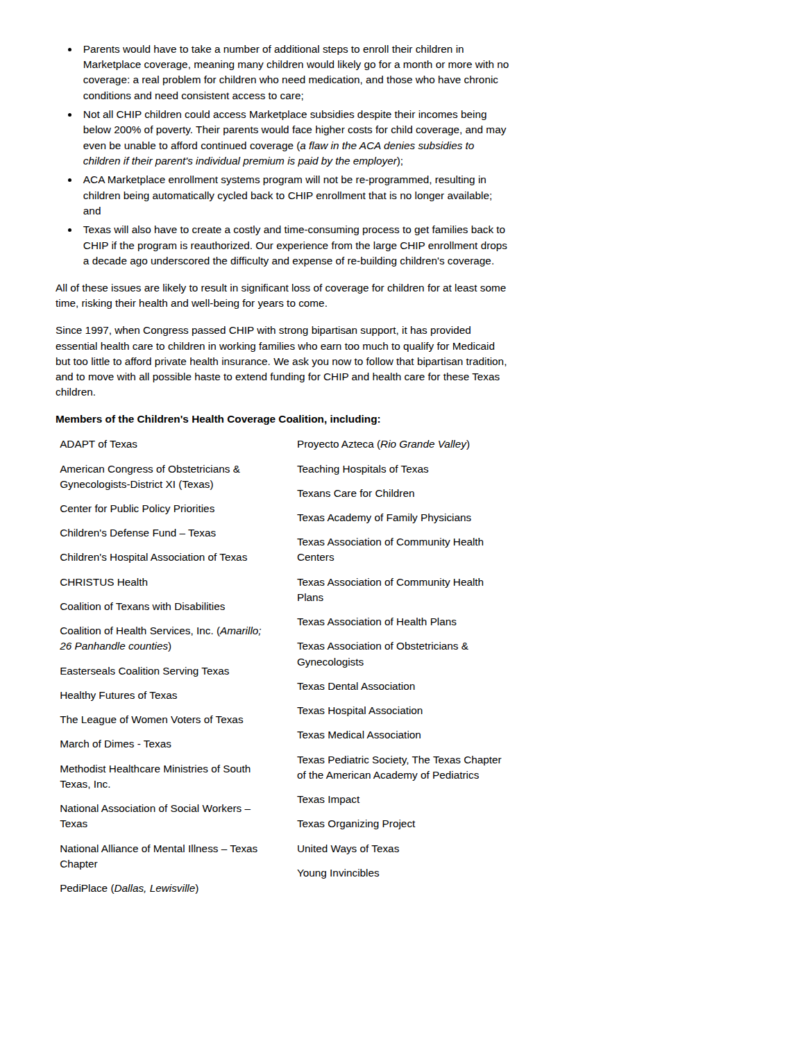Parents would have to take a number of additional steps to enroll their children in Marketplace coverage, meaning many children would likely go for a month or more with no coverage: a real problem for children who need medication, and those who have chronic conditions and need consistent access to care;
Not all CHIP children could access Marketplace subsidies despite their incomes being below 200% of poverty. Their parents would face higher costs for child coverage, and may even be unable to afford continued coverage (a flaw in the ACA denies subsidies to children if their parent's individual premium is paid by the employer);
ACA Marketplace enrollment systems program will not be re-programmed, resulting in children being automatically cycled back to CHIP enrollment that is no longer available; and
Texas will also have to create a costly and time-consuming process to get families back to CHIP if the program is reauthorized. Our experience from the large CHIP enrollment drops a decade ago underscored the difficulty and expense of re-building children's coverage.
All of these issues are likely to result in significant loss of coverage for children for at least some time, risking their health and well-being for years to come.
Since 1997, when Congress passed CHIP with strong bipartisan support, it has provided essential health care to children in working families who earn too much to qualify for Medicaid but too little to afford private health insurance. We ask you now to follow that bipartisan tradition, and to move with all possible haste to extend funding for CHIP and health care for these Texas children.
Members of the Children's Health Coverage Coalition, including:
ADAPT of Texas
American Congress of Obstetricians & Gynecologists-District XI (Texas)
Center for Public Policy Priorities
Children's Defense Fund – Texas
Children's Hospital Association of Texas
CHRISTUS Health
Coalition of Texans with Disabilities
Coalition of Health Services, Inc. (Amarillo; 26 Panhandle counties)
Easterseals Coalition Serving Texas
Healthy Futures of Texas
The League of Women Voters of Texas
March of Dimes - Texas
Methodist Healthcare Ministries of South Texas, Inc.
National Association of Social Workers – Texas
National Alliance of Mental Illness – Texas Chapter
PediPlace (Dallas, Lewisville)
Proyecto Azteca (Rio Grande Valley)
Teaching Hospitals of Texas
Texans Care for Children
Texas Academy of Family Physicians
Texas Association of Community Health Centers
Texas Association of Community Health Plans
Texas Association of Health Plans
Texas Association of Obstetricians & Gynecologists
Texas Dental Association
Texas Hospital Association
Texas Medical Association
Texas Pediatric Society, The Texas Chapter of the American Academy of Pediatrics
Texas Impact
Texas Organizing Project
United Ways of Texas
Young Invincibles